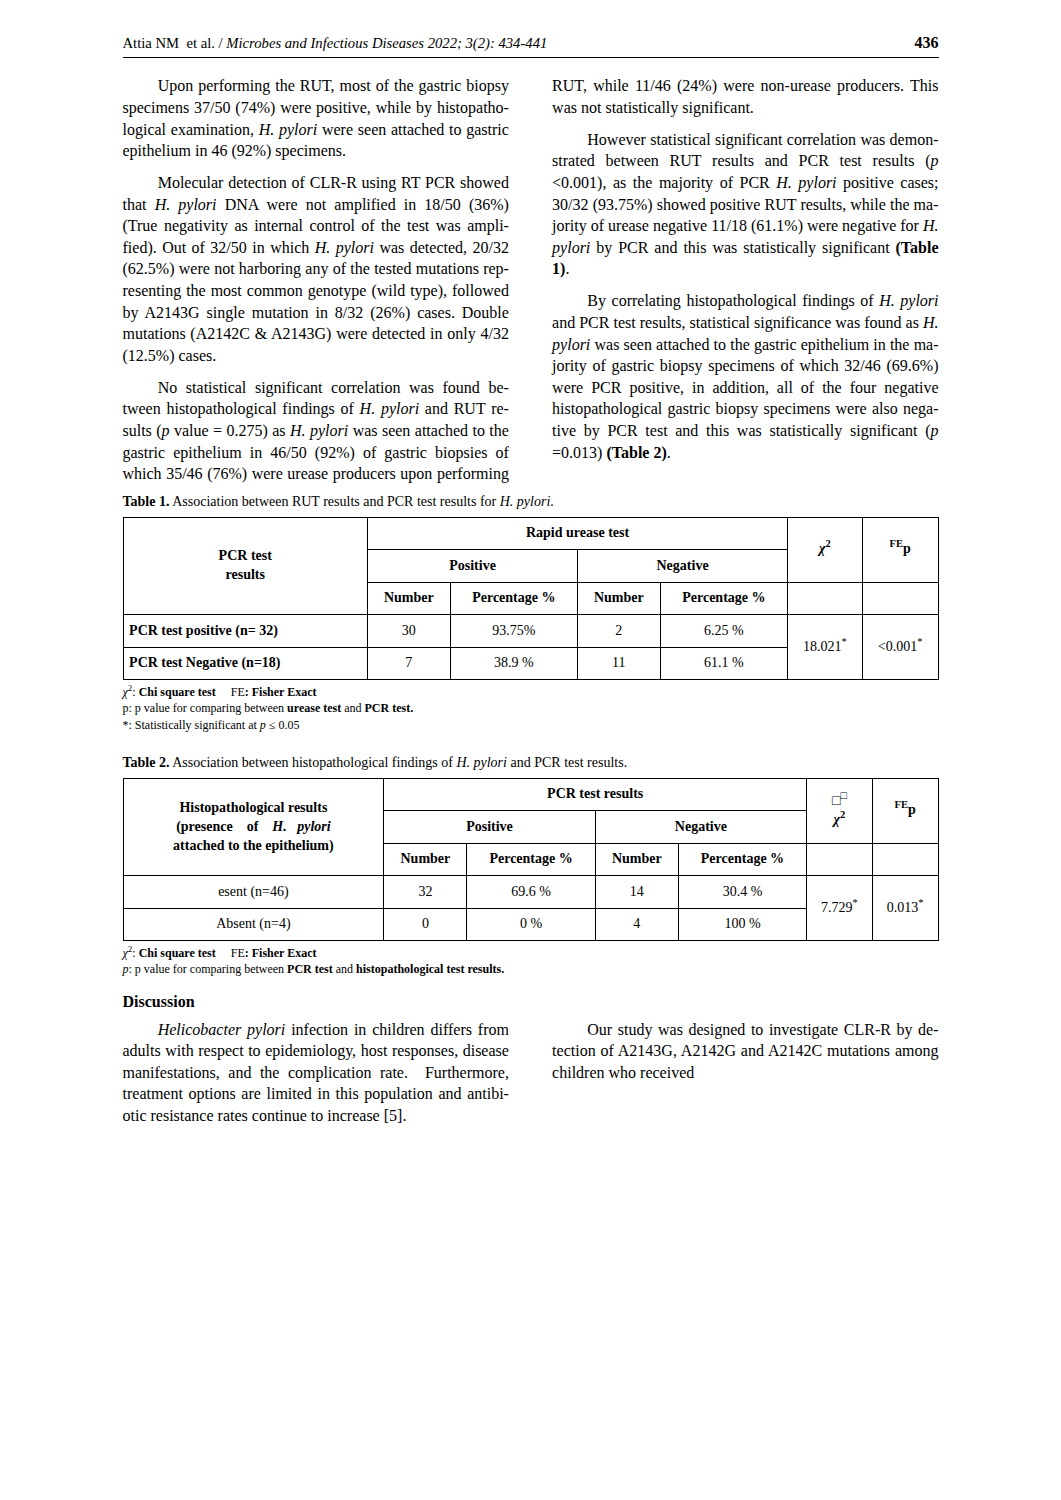Attia NM et al. / Microbes and Infectious Diseases 2022; 3(2): 434-441
436
Upon performing the RUT, most of the gastric biopsy specimens 37/50 (74%) were positive, while by histopathological examination, H. pylori were seen attached to gastric epithelium in 46 (92%) specimens.
Molecular detection of CLR-R using RT PCR showed that H. pylori DNA were not amplified in 18/50 (36%) (True negativity as internal control of the test was amplified). Out of 32/50 in which H. pylori was detected, 20/32 (62.5%) were not harboring any of the tested mutations representing the most common genotype (wild type), followed by A2143G single mutation in 8/32 (26%) cases. Double mutations (A2142C & A2143G) were detected in only 4/32 (12.5%) cases.
No statistical significant correlation was found between histopathological findings of H. pylori and RUT results (p value = 0.275) as H. pylori was seen attached to the gastric epithelium in 46/50 (92%) of gastric biopsies of which 35/46 (76%) were urease producers upon performing RUT, while 11/46 (24%) were non-urease producers. This was not statistically significant.
However statistical significant correlation was demonstrated between RUT results and PCR test results (p <0.001), as the majority of PCR H. pylori positive cases; 30/32 (93.75%) showed positive RUT results, while the majority of urease negative 11/18 (61.1%) were negative for H. pylori by PCR and this was statistically significant (Table 1).
By correlating histopathological findings of H. pylori and PCR test results, statistical significance was found as H. pylori was seen attached to the gastric epithelium in the majority of gastric biopsy specimens of which 32/46 (69.6%) were PCR positive, in addition, all of the four negative histopathological gastric biopsy specimens were also negative by PCR test and this was statistically significant (p =0.013) (Table 2).
Table 1. Association between RUT results and PCR test results for H. pylori .
| PCR test results | Rapid urease test | χ 2 | FE p |
| --- | --- | --- | --- |
| Positive | Negative |
| Number | Percentage % | Number | Percentage % | | |
| PCR test positive (n= 32) | 30 | 93.75% | 2 | 6.25 % | 18.021 * | <0.001 * |
| PCR test Negative (n=18) | 7 | 38.9 % | 11 | 61.1 % |
χ2: Chi square test FE: Fisher Exact
p: p value for comparing between urease test and PCR test.
*: Statistically significant at p ≤ 0.05
Table 2. Association between histopathological findings of H. pylori and PCR test results.
| Histopathological results (presence of H. pylori attached to the epithelium) | PCR test results | □ □ χ 2 | FE p |
| --- | --- | --- | --- |
| Positive | Negative |
| Number | Percentage % | Number | Percentage % | | |
| esent (n=46) | 32 | 69.6 % | 14 | 30.4 % | 7.729 * | 0.013 * |
| Absent (n=4) | 0 | 0 % | 4 | 100 % |
χ2: Chi square test FE: Fisher Exact
p: p value for comparing between PCR test and histopathological test results.
Discussion
Helicobacter pylori infection in children differs from adults with respect to epidemiology, host responses, disease manifestations, and the complication rate. Furthermore, treatment options are limited in this population and antibiotic resistance rates continue to increase [5].
Our study was designed to investigate CLR-R by detection of A2143G, A2142G and A2142C mutations among children who received